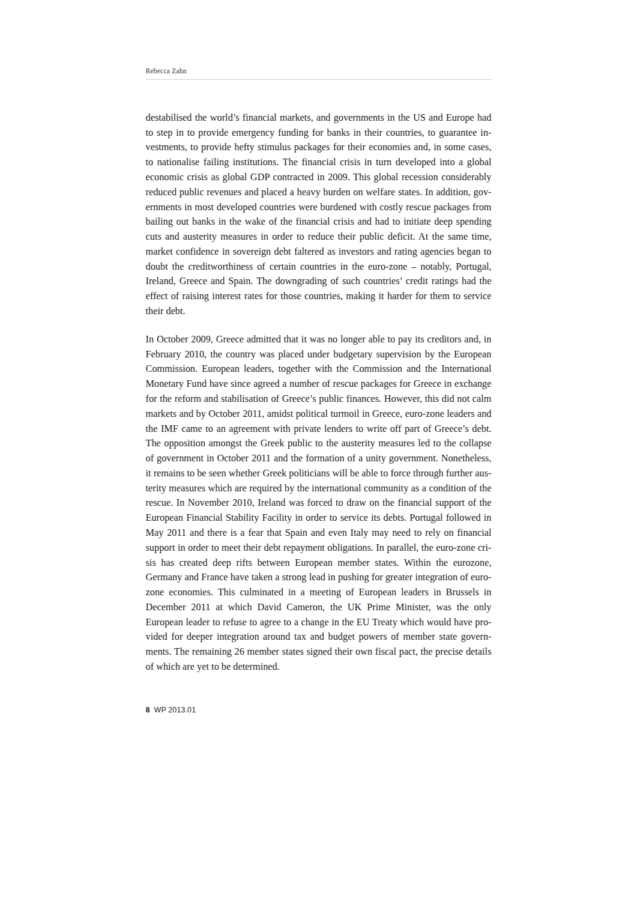Rebecca Zahn
destabilised the world’s financial markets, and governments in the US and Europe had to step in to provide emergency funding for banks in their countries, to guarantee investments, to provide hefty stimulus packages for their economies and, in some cases, to nationalise failing institutions. The financial crisis in turn developed into a global economic crisis as global GDP contracted in 2009. This global recession considerably reduced public revenues and placed a heavy burden on welfare states. In addition, governments in most developed countries were burdened with costly rescue packages from bailing out banks in the wake of the financial crisis and had to initiate deep spending cuts and austerity measures in order to reduce their public deficit. At the same time, market confidence in sovereign debt faltered as investors and rating agencies began to doubt the creditworthiness of certain countries in the euro-zone – notably, Portugal, Ireland, Greece and Spain. The downgrading of such countries’ credit ratings had the effect of raising interest rates for those countries, making it harder for them to service their debt.
In October 2009, Greece admitted that it was no longer able to pay its creditors and, in February 2010, the country was placed under budgetary supervision by the European Commission. European leaders, together with the Commission and the International Monetary Fund have since agreed a number of rescue packages for Greece in exchange for the reform and stabilisation of Greece’s public finances. However, this did not calm markets and by October 2011, amidst political turmoil in Greece, euro-zone leaders and the IMF came to an agreement with private lenders to write off part of Greece’s debt. The opposition amongst the Greek public to the austerity measures led to the collapse of government in October 2011 and the formation of a unity government. Nonetheless, it remains to be seen whether Greek politicians will be able to force through further austerity measures which are required by the international community as a condition of the rescue. In November 2010, Ireland was forced to draw on the financial support of the European Financial Stability Facility in order to service its debts. Portugal followed in May 2011 and there is a fear that Spain and even Italy may need to rely on financial support in order to meet their debt repayment obligations. In parallel, the euro-zone crisis has created deep rifts between European member states. Within the eurozone, Germany and France have taken a strong lead in pushing for greater integration of euro-zone economies. This culminated in a meeting of European leaders in Brussels in December 2011 at which David Cameron, the UK Prime Minister, was the only European leader to refuse to agree to a change in the EU Treaty which would have provided for deeper integration around tax and budget powers of member state governments. The remaining 26 member states signed their own fiscal pact, the precise details of which are yet to be determined.
8 WP 2013.01